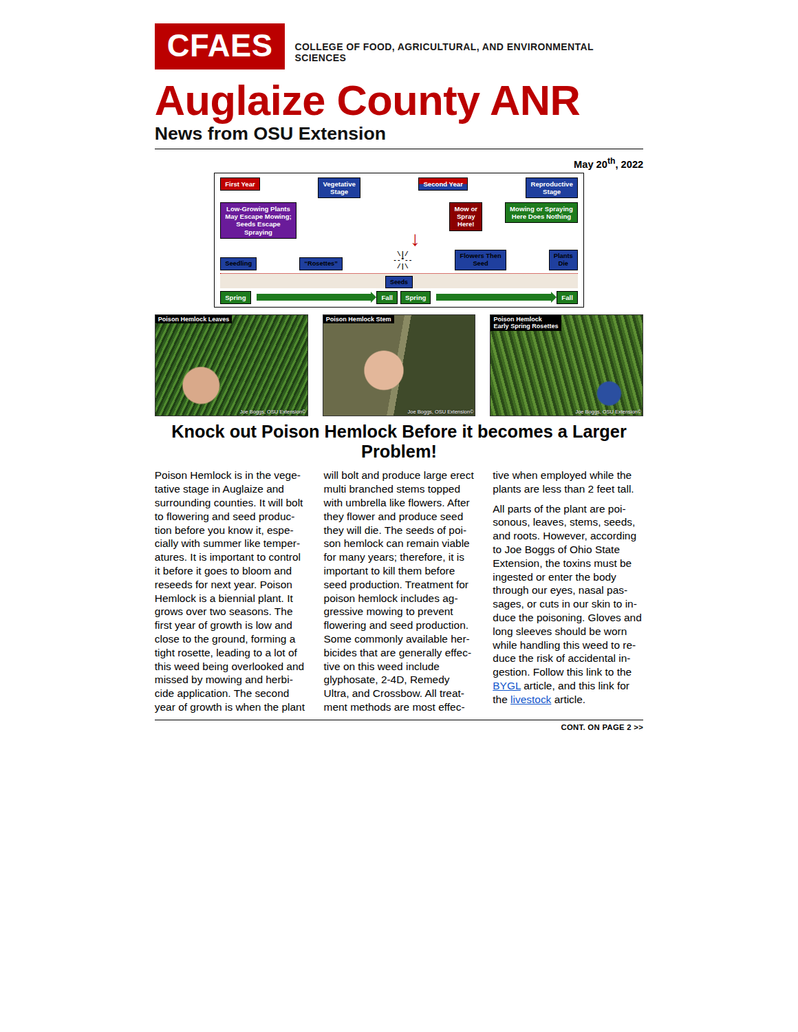CFAES
College of Food, Agricultural, and Environmental Sciences
Auglaize County ANR
News from OSU Extension
May 20th, 2022
First Year Vegetative
Stage Second Year Reproductive
Stage
Low-Growing Plants
May Escape Mowing;
Seeds Escape
Spraying
Mow or
Spray
Here!
↓
Mowing or Spraying
Here Does Nothing
Seedling “Rosettes” \|/ --*-- /|\ Flowers Then
Seed Plants
Die
Seeds
Spring Fall Spring Fall
Poison Hemlock Leaves
Joe Boggs, OSU Extension©
Poison Hemlock Stem
Joe Boggs, OSU Extension©
Poison Hemlock
Early Spring Rosettes
Joe Boggs, OSU Extension©
Knock out Poison Hemlock Before it becomes a Larger Problem!
Poison Hemlock is in the vegetative stage in Auglaize and surrounding counties. It will bolt to flowering and seed production before you know it, especially with summer like temperatures. It is important to control it before it goes to bloom and reseeds for next year. Poison Hemlock is a biennial plant. It grows over two seasons. The first year of growth is low and close to the ground, forming a tight rosette, leading to a lot of this weed being overlooked and missed by mowing and herbicide application. The second year of growth is when the plant will bolt and produce large erect multi branched stems topped with umbrella like flowers. After they flower and produce seed they will die. The seeds of poison hemlock can remain viable for many years; therefore, it is important to kill them before seed production. Treatment for poison hemlock includes aggressive mowing to prevent flowering and seed production. Some commonly available herbicides that are generally effective on this weed include glyphosate, 2-4D, Remedy Ultra, and Crossbow. All treatment methods are most effective when employed while the plants are less than 2 feet tall.
All parts of the plant are poisonous, leaves, stems, seeds, and roots. However, according to Joe Boggs of Ohio State Extension, the toxins must be ingested or enter the body through our eyes, nasal passages, or cuts in our skin to induce the poisoning. Gloves and long sleeves should be worn while handling this weed to reduce the risk of accidental ingestion. Follow this link to the BYGL article, and this link for the livestock article.
CONT. ON PAGE 2 >>